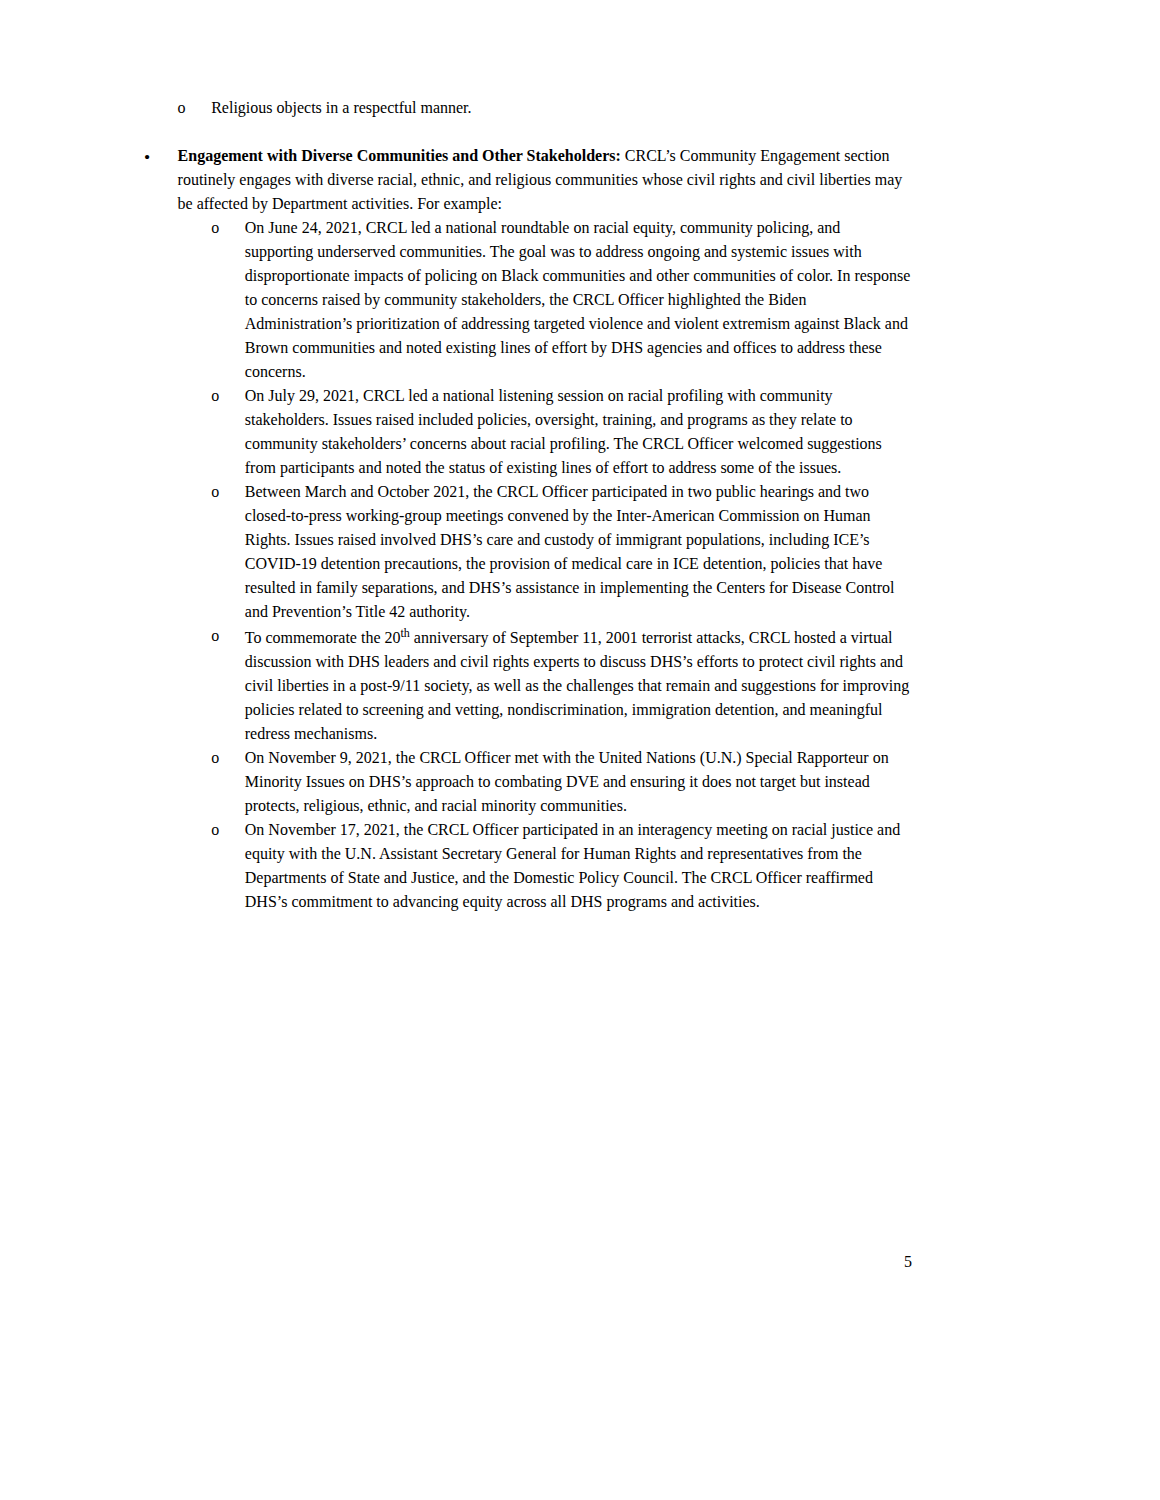Religious objects in a respectful manner.
Engagement with Diverse Communities and Other Stakeholders: CRCL’s Community Engagement section routinely engages with diverse racial, ethnic, and religious communities whose civil rights and civil liberties may be affected by Department activities. For example:
On June 24, 2021, CRCL led a national roundtable on racial equity, community policing, and supporting underserved communities. The goal was to address ongoing and systemic issues with disproportionate impacts of policing on Black communities and other communities of color. In response to concerns raised by community stakeholders, the CRCL Officer highlighted the Biden Administration’s prioritization of addressing targeted violence and violent extremism against Black and Brown communities and noted existing lines of effort by DHS agencies and offices to address these concerns.
On July 29, 2021, CRCL led a national listening session on racial profiling with community stakeholders. Issues raised included policies, oversight, training, and programs as they relate to community stakeholders’ concerns about racial profiling. The CRCL Officer welcomed suggestions from participants and noted the status of existing lines of effort to address some of the issues.
Between March and October 2021, the CRCL Officer participated in two public hearings and two closed-to-press working-group meetings convened by the Inter-American Commission on Human Rights. Issues raised involved DHS’s care and custody of immigrant populations, including ICE’s COVID-19 detention precautions, the provision of medical care in ICE detention, policies that have resulted in family separations, and DHS’s assistance in implementing the Centers for Disease Control and Prevention’s Title 42 authority.
To commemorate the 20th anniversary of September 11, 2001 terrorist attacks, CRCL hosted a virtual discussion with DHS leaders and civil rights experts to discuss DHS’s efforts to protect civil rights and civil liberties in a post-9/11 society, as well as the challenges that remain and suggestions for improving policies related to screening and vetting, nondiscrimination, immigration detention, and meaningful redress mechanisms.
On November 9, 2021, the CRCL Officer met with the United Nations (U.N.) Special Rapporteur on Minority Issues on DHS’s approach to combating DVE and ensuring it does not target but instead protects, religious, ethnic, and racial minority communities.
On November 17, 2021, the CRCL Officer participated in an interagency meeting on racial justice and equity with the U.N. Assistant Secretary General for Human Rights and representatives from the Departments of State and Justice, and the Domestic Policy Council. The CRCL Officer reaffirmed DHS’s commitment to advancing equity across all DHS programs and activities.
5